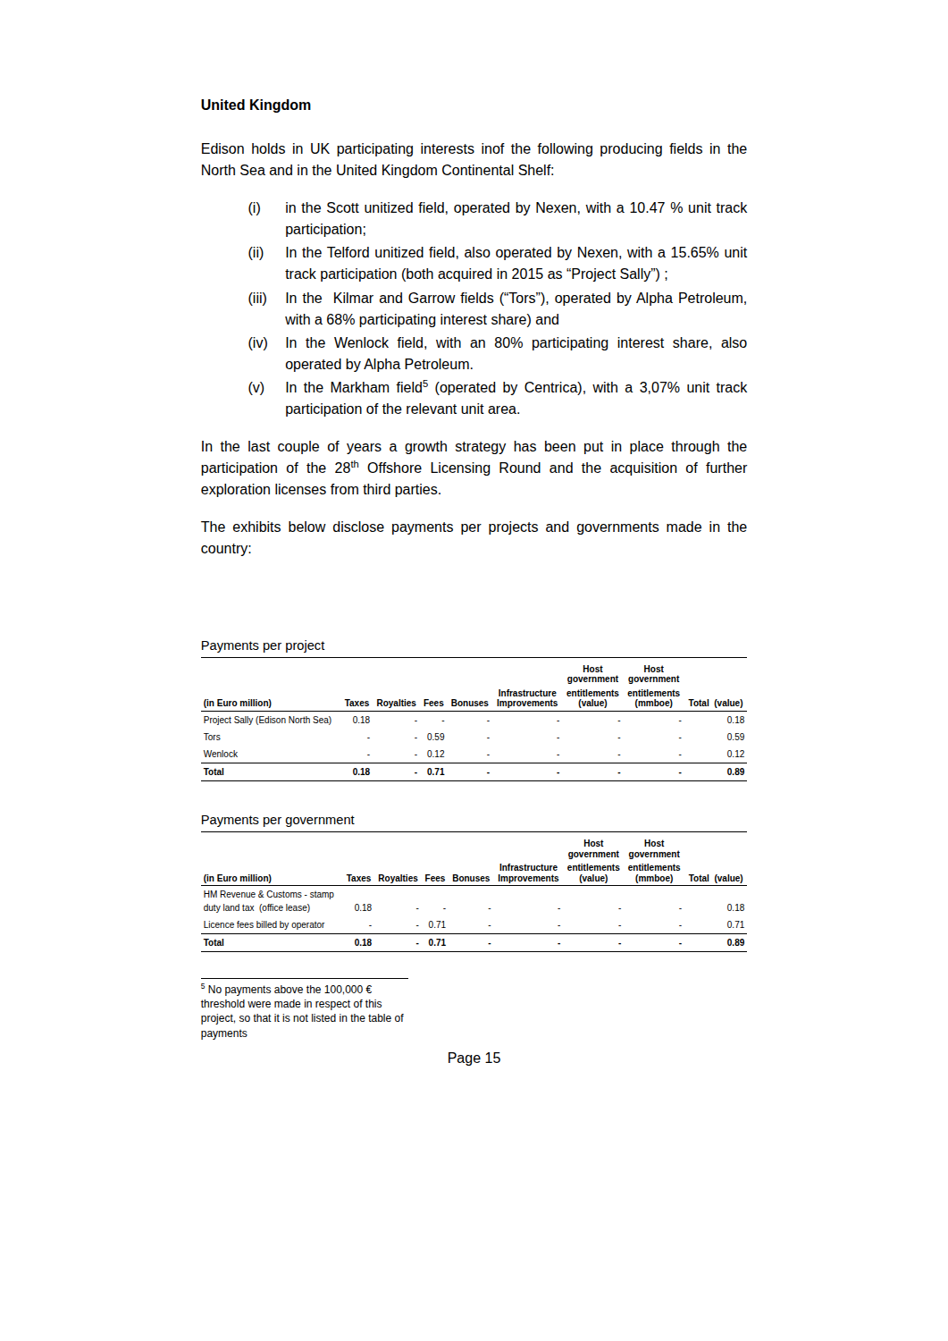United Kingdom
Edison holds in UK participating interests inof the following producing fields in the North Sea and in the United Kingdom Continental Shelf:
(i) in the Scott unitized field, operated by Nexen, with a 10.47 % unit track participation;
(ii) In the Telford unitized field, also operated by Nexen, with a 15.65% unit track participation (both acquired in 2015 as “Project Sally”) ;
(iii) In the Kilmar and Garrow fields (“Tors”), operated by Alpha Petroleum, with a 68% participating interest share) and
(iv) In the Wenlock field, with an 80% participating interest share, also operated by Alpha Petroleum.
(v) In the Markham field5 (operated by Centrica), with a 3,07% unit track participation of the relevant unit area.
In the last couple of years a growth strategy has been put in place through the participation of the 28th Offshore Licensing Round and the acquisition of further exploration licenses from third parties.
The exhibits below disclose payments per projects and governments made in the country:
Payments per project
| | | | | | | Host government | Host government | |
| --- | --- | --- | --- | --- | --- | --- | --- | --- |
| (in Euro million) | Taxes | Royalties | Fees | Bonuses | Infrastructure Improvements | entitlements (value) | entitlements (mmboe) | Total (value) |
| Project Sally (Edison North Sea) | 0.18 | - | - | - | - | - | - | 0.18 |
| Tors | - | - | 0.59 | - | - | - | - | 0.59 |
| Wenlock | - | - | 0.12 | - | - | - | - | 0.12 |
| Total | 0.18 | - | 0.71 | - | - | - | - | 0.89 |
Payments per government
| | | | | | | Host government | Host government | |
| --- | --- | --- | --- | --- | --- | --- | --- | --- |
| (in Euro million) | Taxes | Royalties | Fees | Bonuses | Infrastructure Improvements | entitlements (value) | entitlements (mmboe) | Total (value) |
| HM Revenue & Customs - stamp duty land tax (office lease) | 0.18 | - | - | - | - | - | - | 0.18 |
| Licence fees billed by operator | - | - | 0.71 | - | - | - | - | 0.71 |
| Total | 0.18 | - | 0.71 | - | - | - | - | 0.89 |
5 No payments above the 100,000 € threshold were made in respect of this project, so that it is not listed in the table of payments
Page 15